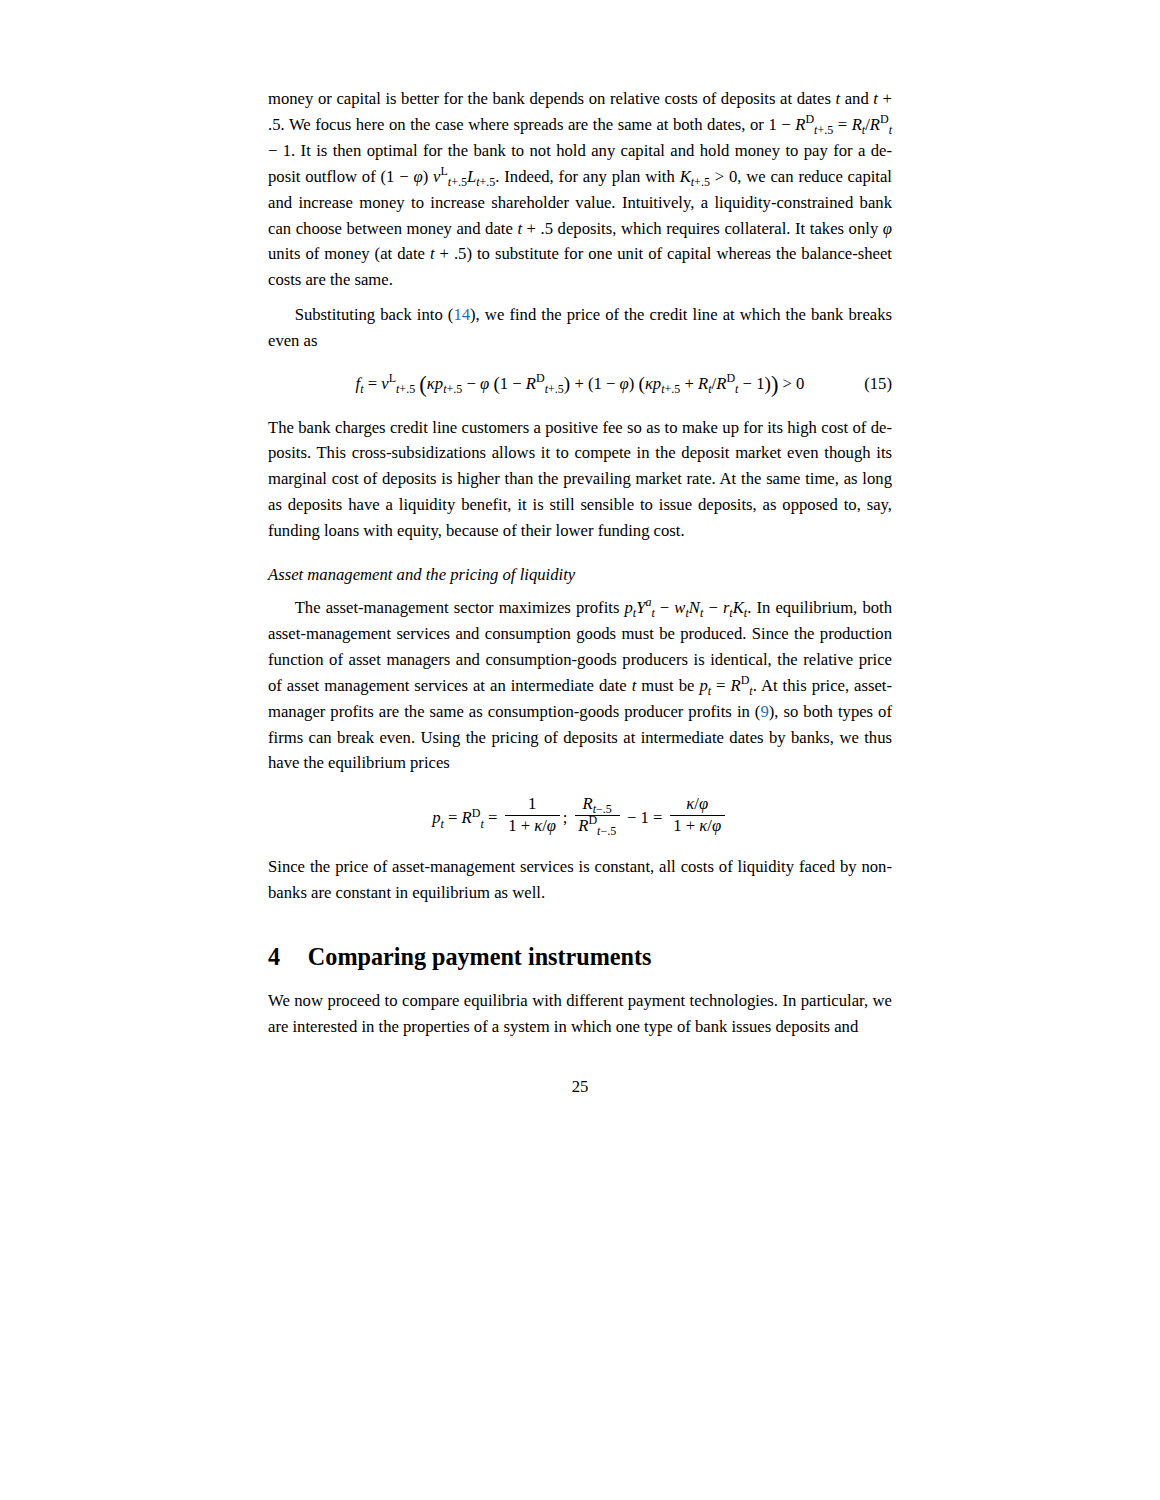money or capital is better for the bank depends on relative costs of deposits at dates t and t + .5. We focus here on the case where spreads are the same at both dates, or 1 − RDt+.5 = Rt/RDt − 1. It is then optimal for the bank to not hold any capital and hold money to pay for a deposit outflow of (1 − φ) vLt+.5Lt+.5. Indeed, for any plan with Kt+.5 > 0, we can reduce capital and increase money to increase shareholder value. Intuitively, a liquidity-constrained bank can choose between money and date t + .5 deposits, which requires collateral. It takes only φ units of money (at date t + .5) to substitute for one unit of capital whereas the balance-sheet costs are the same.
Substituting back into (14), we find the price of the credit line at which the bank breaks even as
ft = vLt+.5 (κpt+.5 − φ (1 − RDt+.5) + (1 − φ) (κpt+.5 + Rt/RDt − 1)) > 0 (15)
The bank charges credit line customers a positive fee so as to make up for its high cost of deposits. This cross-subsidizations allows it to compete in the deposit market even though its marginal cost of deposits is higher than the prevailing market rate. At the same time, as long as deposits have a liquidity benefit, it is still sensible to issue deposits, as opposed to, say, funding loans with equity, because of their lower funding cost.
Asset management and the pricing of liquidity
The asset-management sector maximizes profits ptYat − wtNt − rtKt. In equilibrium, both asset-management services and consumption goods must be produced. Since the production function of asset managers and consumption-goods producers is identical, the relative price of asset management services at an intermediate date t must be pt = RDt. At this price, asset-manager profits are the same as consumption-goods producer profits in (9), so both types of firms can break even. Using the pricing of deposits at intermediate dates by banks, we thus have the equilibrium prices
pt = RDt = 11 + κ/φ; Rt−.5 RDt−.5 − 1 = κ/φ 1 + κ/φ
Since the price of asset-management services is constant, all costs of liquidity faced by non-banks are constant in equilibrium as well.
4 Comparing payment instruments
We now proceed to compare equilibria with different payment technologies. In particular, we are interested in the properties of a system in which one type of bank issues deposits and
25